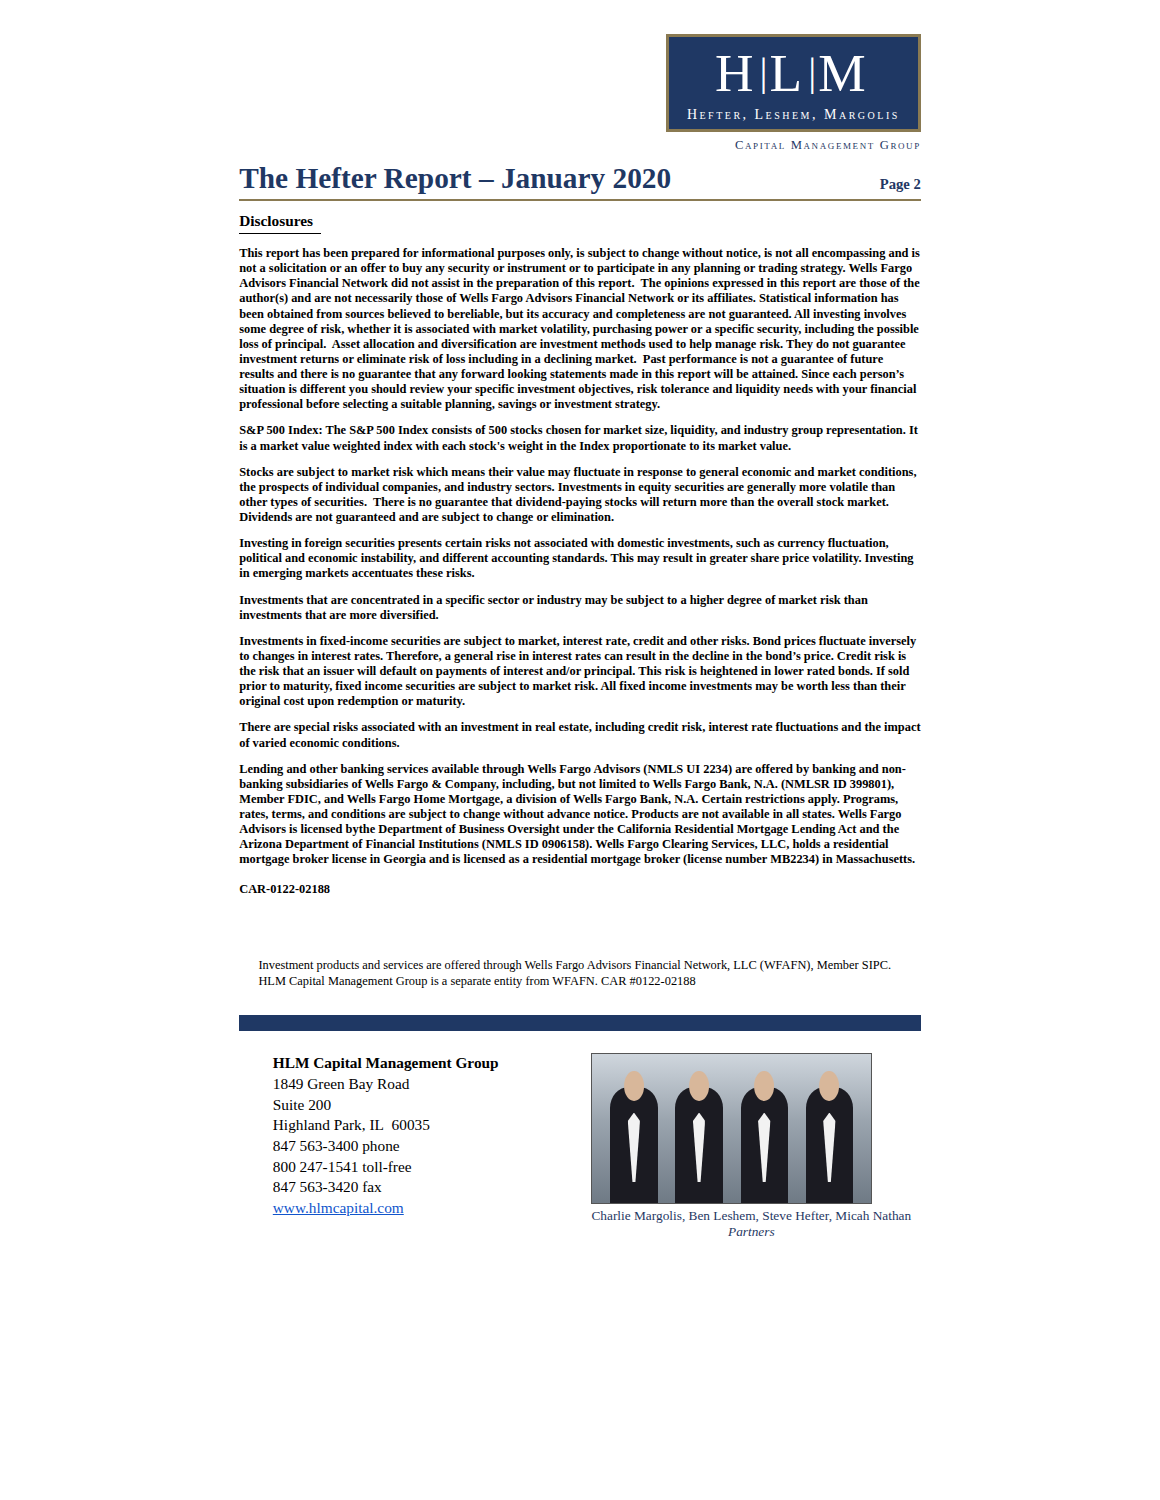H|L|M
Hefter, Leshem, Margolis
Capital Management Group
The Hefter Report – January 2020
Page 2
Disclosures
This report has been prepared for informational purposes only, is subject to change without notice, is not all encompassing and is not a solicitation or an offer to buy any security or instrument or to participate in any planning or trading strategy. Wells Fargo Advisors Financial Network did not assist in the preparation of this report. The opinions expressed in this report are those of the author(s) and are not necessarily those of Wells Fargo Advisors Financial Network or its affiliates. Statistical information has been obtained from sources believed to bereliable, but its accuracy and completeness are not guaranteed. All investing involves some degree of risk, whether it is associated with market volatility, purchasing power or a specific security, including the possible loss of principal. Asset allocation and diversification are investment methods used to help manage risk. They do not guarantee investment returns or eliminate risk of loss including in a declining market. Past performance is not a guarantee of future results and there is no guarantee that any forward looking statements made in this report will be attained. Since each person’s situation is different you should review your specific investment objectives, risk tolerance and liquidity needs with your financial professional before selecting a suitable planning, savings or investment strategy.
S&P 500 Index: The S&P 500 Index consists of 500 stocks chosen for market size, liquidity, and industry group representation. It is a market value weighted index with each stock's weight in the Index proportionate to its market value.
Stocks are subject to market risk which means their value may fluctuate in response to general economic and market conditions, the prospects of individual companies, and industry sectors. Investments in equity securities are generally more volatile than other types of securities. There is no guarantee that dividend-paying stocks will return more than the overall stock market. Dividends are not guaranteed and are subject to change or elimination.
Investing in foreign securities presents certain risks not associated with domestic investments, such as currency fluctuation, political and economic instability, and different accounting standards. This may result in greater share price volatility. Investing in emerging markets accentuates these risks.
Investments that are concentrated in a specific sector or industry may be subject to a higher degree of market risk than investments that are more diversified.
Investments in fixed-income securities are subject to market, interest rate, credit and other risks. Bond prices fluctuate inversely to changes in interest rates. Therefore, a general rise in interest rates can result in the decline in the bond’s price. Credit risk is the risk that an issuer will default on payments of interest and/or principal. This risk is heightened in lower rated bonds. If sold prior to maturity, fixed income securities are subject to market risk. All fixed income investments may be worth less than their original cost upon redemption or maturity.
There are special risks associated with an investment in real estate, including credit risk, interest rate fluctuations and the impact of varied economic conditions.
Lending and other banking services available through Wells Fargo Advisors (NMLS UI 2234) are offered by banking and non-banking subsidiaries of Wells Fargo & Company, including, but not limited to Wells Fargo Bank, N.A. (NMLSR ID 399801), Member FDIC, and Wells Fargo Home Mortgage, a division of Wells Fargo Bank, N.A. Certain restrictions apply. Programs, rates, terms, and conditions are subject to change without advance notice. Products are not available in all states. Wells Fargo Advisors is licensed bythe Department of Business Oversight under the California Residential Mortgage Lending Act and the Arizona Department of Financial Institutions (NMLS ID 0906158). Wells Fargo Clearing Services, LLC, holds a residential mortgage broker license in Georgia and is licensed as a residential mortgage broker (license number MB2234) in Massachusetts.
CAR-0122-02188
Investment products and services are offered through Wells Fargo Advisors Financial Network, LLC (WFAFN), Member SIPC.
HLM Capital Management Group is a separate entity from WFAFN. CAR #0122-02188
HLM Capital Management Group
1849 Green Bay Road
Suite 200
Highland Park, IL 60035
847 563-3400 phone
800 247-1541 toll-free
847 563-3420 fax
www.hlmcapital.com
Charlie Margolis, Ben Leshem, Steve Hefter, Micah Nathan
Partners